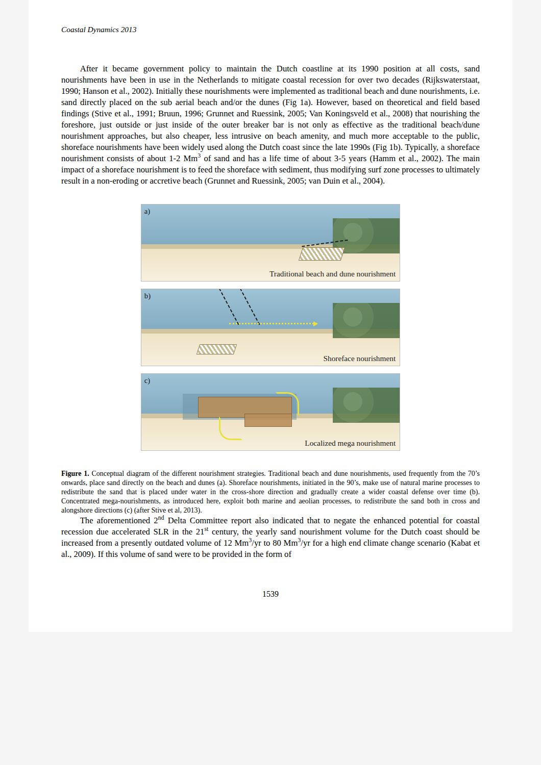Coastal Dynamics 2013
After it became government policy to maintain the Dutch coastline at its 1990 position at all costs, sand nourishments have been in use in the Netherlands to mitigate coastal recession for over two decades (Rijkswaterstaat, 1990; Hanson et al., 2002). Initially these nourishments were implemented as traditional beach and dune nourishments, i.e. sand directly placed on the sub aerial beach and/or the dunes (Fig 1a). However, based on theoretical and field based findings (Stive et al., 1991; Bruun, 1996; Grunnet and Ruessink, 2005; Van Koningsveld et al., 2008) that nourishing the foreshore, just outside or just inside of the outer breaker bar is not only as effective as the traditional beach/dune nourishment approaches, but also cheaper, less intrusive on beach amenity, and much more acceptable to the public, shoreface nourishments have been widely used along the Dutch coast since the late 1990s (Fig 1b). Typically, a shoreface nourishment consists of about 1-2 Mm3 of sand and has a life time of about 3-5 years (Hamm et al., 2002). The main impact of a shoreface nourishment is to feed the shoreface with sediment, thus modifying surf zone processes to ultimately result in a non-eroding or accretive beach (Grunnet and Ruessink, 2005; van Duin et al., 2004).
a)
Traditional beach and dune nourishment
b)
Shoreface nourishment
c)
Localized mega nourishment
Figure 1. Conceptual diagram of the different nourishment strategies. Traditional beach and dune nourishments, used frequently from the 70’s onwards, place sand directly on the beach and dunes (a). Shoreface nourishments, initiated in the 90’s, make use of natural marine processes to redistribute the sand that is placed under water in the cross-shore direction and gradually create a wider coastal defense over time (b). Concentrated mega-nourishments, as introduced here, exploit both marine and aeolian processes, to redistribute the sand both in cross and alongshore directions (c) (after Stive et al, 2013).
The aforementioned 2nd Delta Committee report also indicated that to negate the enhanced potential for coastal recession due accelerated SLR in the 21st century, the yearly sand nourishment volume for the Dutch coast should be increased from a presently outdated volume of 12 Mm3/yr to 80 Mm3/yr for a high end climate change scenario (Kabat et al., 2009). If this volume of sand were to be provided in the form of
1539